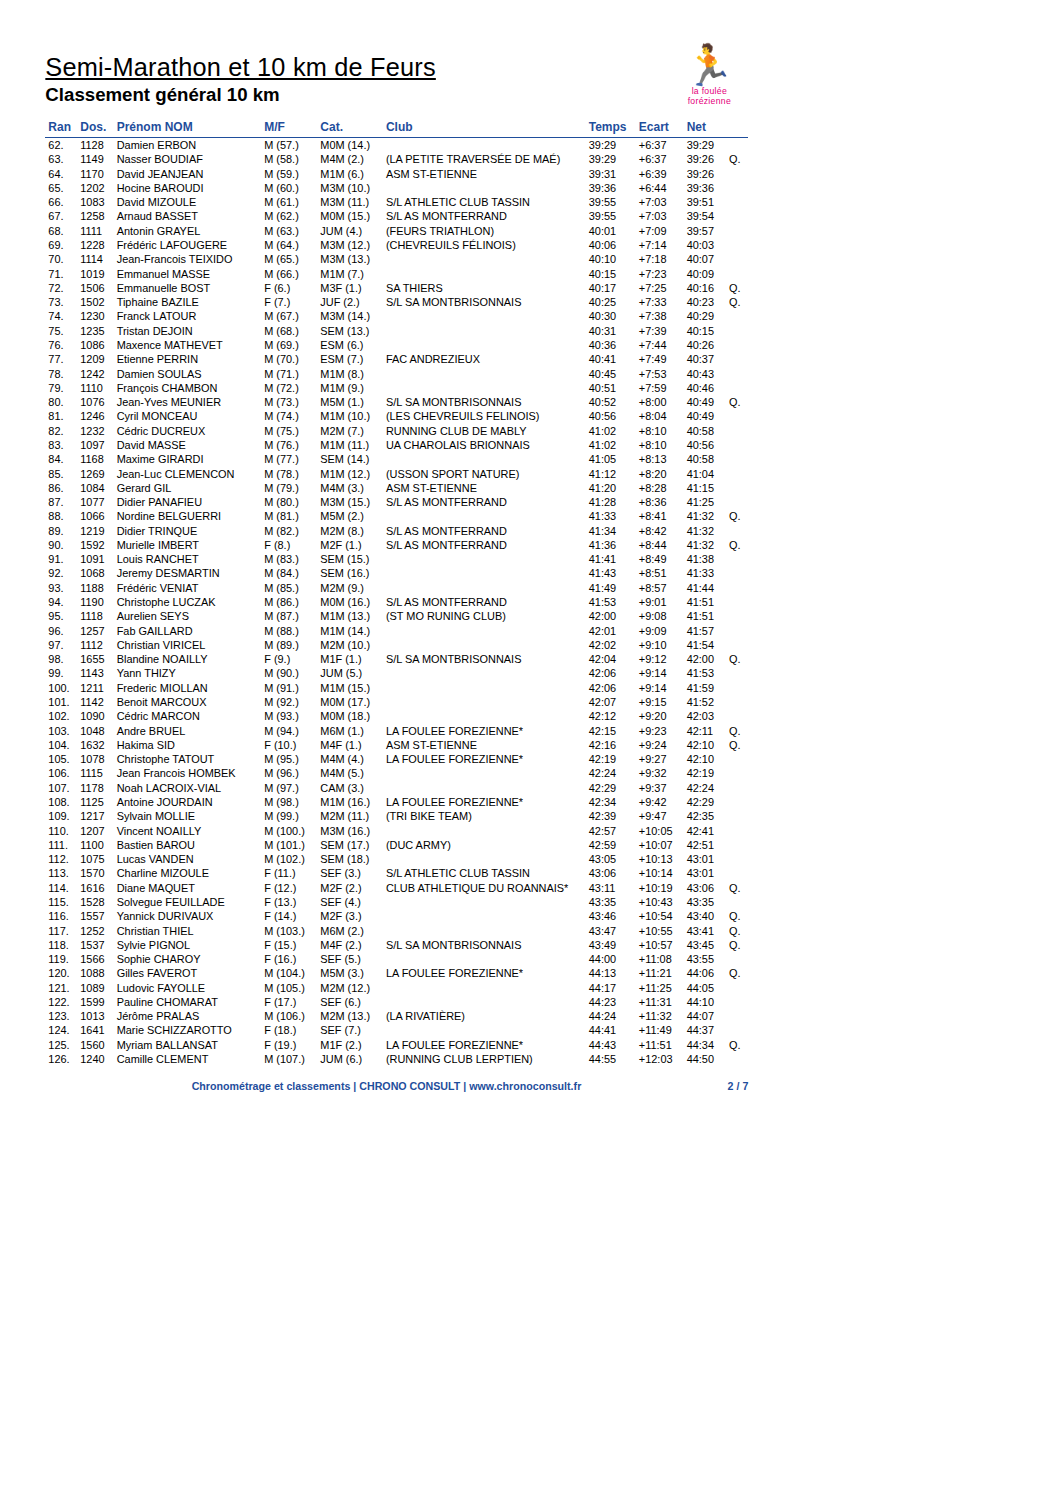🏃
la foulée
forézienne
Semi-Marathon et 10 km de Feurs
Classement général 10 km
| Ran | Dos. | Prénom NOM | M/F | Cat. | Club | Temps | Ecart | Net | |
| --- | --- | --- | --- | --- | --- | --- | --- | --- | --- |
| 62. | 1128 | Damien ERBON | M (57.) | M0M (14.) | | 39:29 | +6:37 | 39:29 | |
| 63. | 1149 | Nasser BOUDIAF | M (58.) | M4M (2.) | (LA PETITE TRAVERSÉE DE MAÉ) | 39:29 | +6:37 | 39:26 | Q. |
| 64. | 1170 | David JEANJEAN | M (59.) | M1M (6.) | ASM ST-ETIENNE | 39:31 | +6:39 | 39:26 | |
| 65. | 1202 | Hocine BAROUDI | M (60.) | M3M (10.) | | 39:36 | +6:44 | 39:36 | |
| 66. | 1083 | David MIZOULE | M (61.) | M3M (11.) | S/L ATHLETIC CLUB TASSIN | 39:55 | +7:03 | 39:51 | |
| 67. | 1258 | Arnaud BASSET | M (62.) | M0M (15.) | S/L AS MONTFERRAND | 39:55 | +7:03 | 39:54 | |
| 68. | 1111 | Antonin GRAYEL | M (63.) | JUM (4.) | (FEURS TRIATHLON) | 40:01 | +7:09 | 39:57 | |
| 69. | 1228 | Frédéric LAFOUGERE | M (64.) | M3M (12.) | (CHEVREUILS FÉLINOIS) | 40:06 | +7:14 | 40:03 | |
| 70. | 1114 | Jean-Francois TEIXIDO | M (65.) | M3M (13.) | | 40:10 | +7:18 | 40:07 | |
| 71. | 1019 | Emmanuel MASSE | M (66.) | M1M (7.) | | 40:15 | +7:23 | 40:09 | |
| 72. | 1506 | Emmanuelle BOST | F (6.) | M3F (1.) | SA THIERS | 40:17 | +7:25 | 40:16 | Q. |
| 73. | 1502 | Tiphaine BAZILE | F (7.) | JUF (2.) | S/L SA MONTBRISONNAIS | 40:25 | +7:33 | 40:23 | Q. |
| 74. | 1230 | Franck LATOUR | M (67.) | M3M (14.) | | 40:30 | +7:38 | 40:29 | |
| 75. | 1235 | Tristan DEJOIN | M (68.) | SEM (13.) | | 40:31 | +7:39 | 40:15 | |
| 76. | 1086 | Maxence MATHEVET | M (69.) | ESM (6.) | | 40:36 | +7:44 | 40:26 | |
| 77. | 1209 | Etienne PERRIN | M (70.) | ESM (7.) | FAC ANDREZIEUX | 40:41 | +7:49 | 40:37 | |
| 78. | 1242 | Damien SOULAS | M (71.) | M1M (8.) | | 40:45 | +7:53 | 40:43 | |
| 79. | 1110 | François CHAMBON | M (72.) | M1M (9.) | | 40:51 | +7:59 | 40:46 | |
| 80. | 1076 | Jean-Yves MEUNIER | M (73.) | M5M (1.) | S/L SA MONTBRISONNAIS | 40:52 | +8:00 | 40:49 | Q. |
| 81. | 1246 | Cyril MONCEAU | M (74.) | M1M (10.) | (LES CHEVREUILS FELINOIS) | 40:56 | +8:04 | 40:49 | |
| 82. | 1232 | Cédric DUCREUX | M (75.) | M2M (7.) | RUNNING CLUB DE MABLY | 41:02 | +8:10 | 40:58 | |
| 83. | 1097 | David MASSE | M (76.) | M1M (11.) | UA CHAROLAIS BRIONNAIS | 41:02 | +8:10 | 40:56 | |
| 84. | 1168 | Maxime GIRARDI | M (77.) | SEM (14.) | | 41:05 | +8:13 | 40:58 | |
| 85. | 1269 | Jean-Luc CLEMENCON | M (78.) | M1M (12.) | (USSON SPORT NATURE) | 41:12 | +8:20 | 41:04 | |
| 86. | 1084 | Gerard GIL | M (79.) | M4M (3.) | ASM ST-ETIENNE | 41:20 | +8:28 | 41:15 | |
| 87. | 1077 | Didier PANAFIEU | M (80.) | M3M (15.) | S/L AS MONTFERRAND | 41:28 | +8:36 | 41:25 | |
| 88. | 1066 | Nordine BELGUERRI | M (81.) | M5M (2.) | | 41:33 | +8:41 | 41:32 | Q. |
| 89. | 1219 | Didier TRINQUE | M (82.) | M2M (8.) | S/L AS MONTFERRAND | 41:34 | +8:42 | 41:32 | |
| 90. | 1592 | Murielle IMBERT | F (8.) | M2F (1.) | S/L AS MONTFERRAND | 41:36 | +8:44 | 41:32 | Q. |
| 91. | 1091 | Louis RANCHET | M (83.) | SEM (15.) | | 41:41 | +8:49 | 41:38 | |
| 92. | 1068 | Jeremy DESMARTIN | M (84.) | SEM (16.) | | 41:43 | +8:51 | 41:33 | |
| 93. | 1188 | Frédéric VENIAT | M (85.) | M2M (9.) | | 41:49 | +8:57 | 41:44 | |
| 94. | 1190 | Christophe LUCZAK | M (86.) | M0M (16.) | S/L AS MONTFERRAND | 41:53 | +9:01 | 41:51 | |
| 95. | 1118 | Aurelien SEYS | M (87.) | M1M (13.) | (ST MO RUNING CLUB) | 42:00 | +9:08 | 41:51 | |
| 96. | 1257 | Fab GAILLARD | M (88.) | M1M (14.) | | 42:01 | +9:09 | 41:57 | |
| 97. | 1112 | Christian VIRICEL | M (89.) | M2M (10.) | | 42:02 | +9:10 | 41:54 | |
| 98. | 1655 | Blandine NOAILLY | F (9.) | M1F (1.) | S/L SA MONTBRISONNAIS | 42:04 | +9:12 | 42:00 | Q. |
| 99. | 1143 | Yann THIZY | M (90.) | JUM (5.) | | 42:06 | +9:14 | 41:53 | |
| 100. | 1211 | Frederic MIOLLAN | M (91.) | M1M (15.) | | 42:06 | +9:14 | 41:59 | |
| 101. | 1142 | Benoit MARCOUX | M (92.) | M0M (17.) | | 42:07 | +9:15 | 41:52 | |
| 102. | 1090 | Cédric MARCON | M (93.) | M0M (18.) | | 42:12 | +9:20 | 42:03 | |
| 103. | 1048 | Andre BRUEL | M (94.) | M6M (1.) | LA FOULEE FOREZIENNE* | 42:15 | +9:23 | 42:11 | Q. |
| 104. | 1632 | Hakima SID | F (10.) | M4F (1.) | ASM ST-ETIENNE | 42:16 | +9:24 | 42:10 | Q. |
| 105. | 1078 | Christophe TATOUT | M (95.) | M4M (4.) | LA FOULEE FOREZIENNE* | 42:19 | +9:27 | 42:10 | |
| 106. | 1115 | Jean Francois HOMBEK | M (96.) | M4M (5.) | | 42:24 | +9:32 | 42:19 | |
| 107. | 1178 | Noah LACROIX-VIAL | M (97.) | CAM (3.) | | 42:29 | +9:37 | 42:24 | |
| 108. | 1125 | Antoine JOURDAIN | M (98.) | M1M (16.) | LA FOULEE FOREZIENNE* | 42:34 | +9:42 | 42:29 | |
| 109. | 1217 | Sylvain MOLLIE | M (99.) | M2M (11.) | (TRI BIKE TEAM) | 42:39 | +9:47 | 42:35 | |
| 110. | 1207 | Vincent NOAILLY | M (100.) | M3M (16.) | | 42:57 | +10:05 | 42:41 | |
| 111. | 1100 | Bastien BAROU | M (101.) | SEM (17.) | (DUC ARMY) | 42:59 | +10:07 | 42:51 | |
| 112. | 1075 | Lucas VANDEN | M (102.) | SEM (18.) | | 43:05 | +10:13 | 43:01 | |
| 113. | 1570 | Charline MIZOULE | F (11.) | SEF (3.) | S/L ATHLETIC CLUB TASSIN | 43:06 | +10:14 | 43:01 | |
| 114. | 1616 | Diane MAQUET | F (12.) | M2F (2.) | CLUB ATHLETIQUE DU ROANNAIS* | 43:11 | +10:19 | 43:06 | Q. |
| 115. | 1528 | Solvegue FEUILLADE | F (13.) | SEF (4.) | | 43:35 | +10:43 | 43:35 | |
| 116. | 1557 | Yannick DURIVAUX | F (14.) | M2F (3.) | | 43:46 | +10:54 | 43:40 | Q. |
| 117. | 1252 | Christian THIEL | M (103.) | M6M (2.) | | 43:47 | +10:55 | 43:41 | Q. |
| 118. | 1537 | Sylvie PIGNOL | F (15.) | M4F (2.) | S/L SA MONTBRISONNAIS | 43:49 | +10:57 | 43:45 | Q. |
| 119. | 1566 | Sophie CHAROY | F (16.) | SEF (5.) | | 44:00 | +11:08 | 43:55 | |
| 120. | 1088 | Gilles FAVEROT | M (104.) | M5M (3.) | LA FOULEE FOREZIENNE* | 44:13 | +11:21 | 44:06 | Q. |
| 121. | 1089 | Ludovic FAYOLLE | M (105.) | M2M (12.) | | 44:17 | +11:25 | 44:05 | |
| 122. | 1599 | Pauline CHOMARAT | F (17.) | SEF (6.) | | 44:23 | +11:31 | 44:10 | |
| 123. | 1013 | Jérôme PRALAS | M (106.) | M2M (13.) | (LA RIVATIÈRE) | 44:24 | +11:32 | 44:07 | |
| 124. | 1641 | Marie SCHIZZAROTTO | F (18.) | SEF (7.) | | 44:41 | +11:49 | 44:37 | |
| 125. | 1560 | Myriam BALLANSAT | F (19.) | M1F (2.) | LA FOULEE FOREZIENNE* | 44:43 | +11:51 | 44:34 | Q. |
| 126. | 1240 | Camille CLEMENT | M (107.) | JUM (6.) | (RUNNING CLUB LERPTIEN) | 44:55 | +12:03 | 44:50 | |
Chronométrage et classements | CHRONO CONSULT | www.chronoconsult.fr 2 / 7